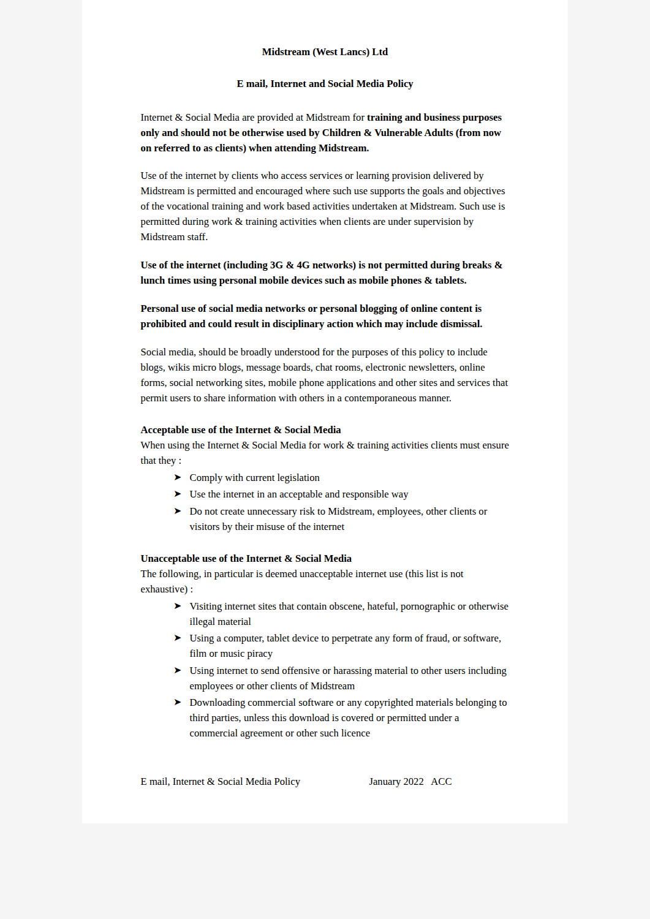Midstream (West Lancs) Ltd
E mail, Internet and Social Media Policy
Internet & Social Media are provided at Midstream for training and business purposes only and should not be otherwise used by Children & Vulnerable Adults (from now on referred to as clients) when attending Midstream.
Use of the internet by clients who access services or learning provision delivered by Midstream is permitted and encouraged where such use supports the goals and objectives of the vocational training and work based activities undertaken at Midstream. Such use is permitted during work & training activities when clients are under supervision by Midstream staff.
Use of the internet (including 3G & 4G networks) is not permitted during breaks & lunch times using personal mobile devices such as mobile phones & tablets.
Personal use of social media networks or personal blogging of online content is prohibited and could result in disciplinary action which may include dismissal.
Social media, should be broadly understood for the purposes of this policy to include blogs, wikis micro blogs, message boards, chat rooms, electronic newsletters, online forms, social networking sites, mobile phone applications and other sites and services that permit users to share information with others in a contemporaneous manner.
Acceptable use of the Internet & Social Media
When using the Internet & Social Media for work & training activities clients must ensure that they :
Comply with current legislation
Use the internet in an acceptable and responsible way
Do not create unnecessary risk to Midstream, employees, other clients or visitors by their misuse of the internet
Unacceptable use of the Internet & Social Media
The following, in particular is deemed unacceptable internet use (this list is not exhaustive) :
Visiting internet sites that contain obscene, hateful, pornographic or otherwise illegal material
Using a computer, tablet device to perpetrate any form of fraud, or software, film or music piracy
Using internet to send offensive or harassing material to other users including employees or other clients of Midstream
Downloading commercial software or any copyrighted materials belonging to third parties, unless this download is covered or permitted under a commercial agreement or other such licence
E mail, Internet & Social Media Policy January 2022 ACC